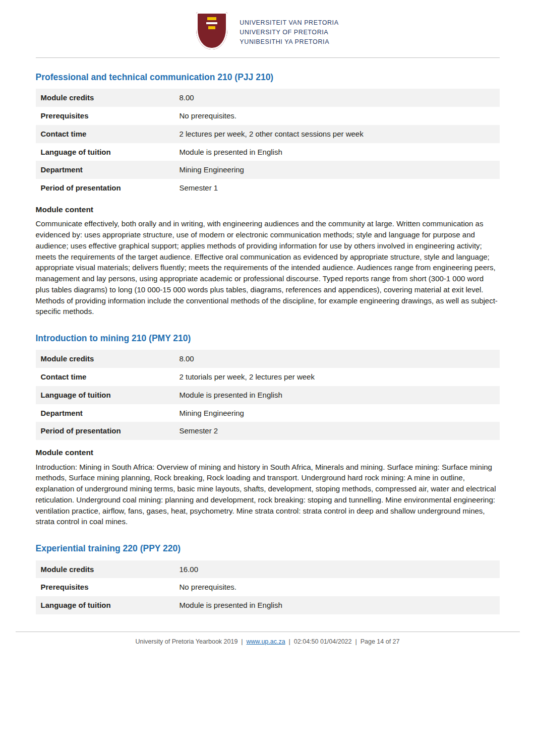UNIVERSITEIT VAN PRETORIA UNIVERSITY OF PRETORIA YUNIBESITHI YA PRETORIA
Professional and technical communication 210 (PJJ 210)
| Module credits | 8.00 |
| Prerequisites | No prerequisites. |
| Contact time | 2 lectures per week, 2 other contact sessions per week |
| Language of tuition | Module is presented in English |
| Department | Mining Engineering |
| Period of presentation | Semester 1 |
Module content
Communicate effectively, both orally and in writing, with engineering audiences and the community at large. Written communication as evidenced by: uses appropriate structure, use of modern or electronic communication methods; style and language for purpose and audience; uses effective graphical support; applies methods of providing information for use by others involved in engineering activity; meets the requirements of the target audience. Effective oral communication as evidenced by appropriate structure, style and language; appropriate visual materials; delivers fluently; meets the requirements of the intended audience. Audiences range from engineering peers, management and lay persons, using appropriate academic or professional discourse. Typed reports range from short (300-1 000 word plus tables diagrams) to long (10 000-15 000 words plus tables, diagrams, references and appendices), covering material at exit level. Methods of providing information include the conventional methods of the discipline, for example engineering drawings, as well as subject-specific methods.
Introduction to mining 210 (PMY 210)
| Module credits | 8.00 |
| Contact time | 2 tutorials per week, 2 lectures per week |
| Language of tuition | Module is presented in English |
| Department | Mining Engineering |
| Period of presentation | Semester 2 |
Module content
Introduction: Mining in South Africa: Overview of mining and history in South Africa, Minerals and mining. Surface mining: Surface mining methods, Surface mining planning, Rock breaking, Rock loading and transport. Underground hard rock mining: A mine in outline, explanation of underground mining terms, basic mine layouts, shafts, development, stoping methods, compressed air, water and electrical reticulation. Underground coal mining: planning and development, rock breaking: stoping and tunnelling. Mine environmental engineering: ventilation practice, airflow, fans, gases, heat, psychometry. Mine strata control: strata control in deep and shallow underground mines, strata control in coal mines.
Experiential training 220 (PPY 220)
| Module credits | 16.00 |
| Prerequisites | No prerequisites. |
| Language of tuition | Module is presented in English |
University of Pretoria Yearbook 2019 | www.up.ac.za | 02:04:50 01/04/2022 | Page 14 of 27